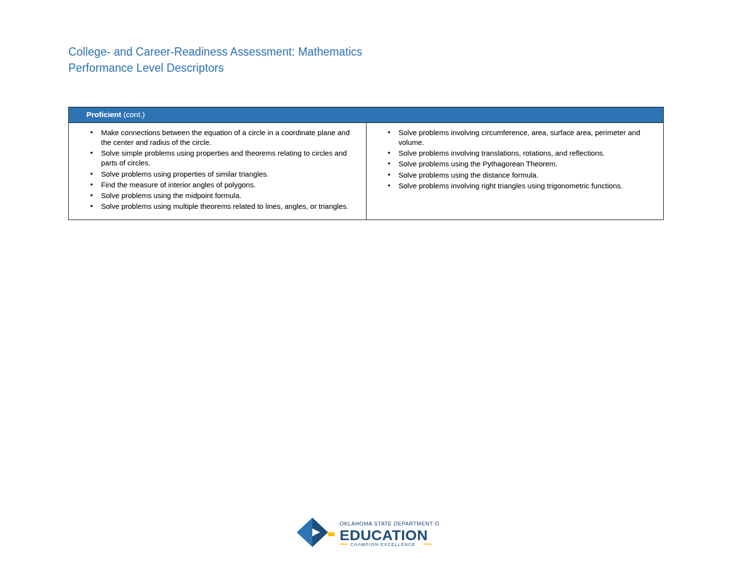College- and Career-Readiness Assessment: Mathematics Performance Level Descriptors
| Proficient (cont.) |
| --- |
| Make connections between the equation of a circle in a coordinate plane and the center and radius of the circle. Solve simple problems using properties and theorems relating to circles and parts of circles. Solve problems using properties of similar triangles. Find the measure of interior angles of polygons. Solve problems using the midpoint formula. Solve problems using multiple theorems related to lines, angles, or triangles. | Solve problems involving circumference, area, surface area, perimeter and volume. Solve problems involving translations, rotations, and reflections. Solve problems using the Pythagorean Theorem. Solve problems using the distance formula. Solve problems involving right triangles using trigonometric functions. |
OKLAHOMA STATE DEPARTMENT OF EDUCATION CHAMPION EXCELLENCE